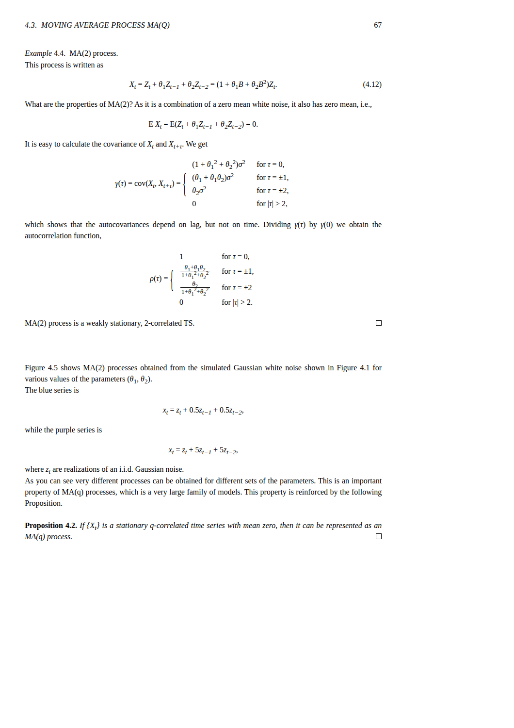4.3. MOVING AVERAGE PROCESS MA(Q) 67
Example 4.4. MA(2) process.
This process is written as
Xt = Zt + θ1Zt−1 + θ2Zt−2 = (1 + θ1B + θ2B2)Zt. (4.12)
What are the properties of MA(2)? As it is a combination of a zero mean white noise, it also has zero mean, i.e.,
E Xt = E(Zt + θ1Zt−1 + θ2Zt−2) = 0.
It is easy to calculate the covariance of Xt and Xt+τ. We get
γ(τ) = cov(Xt, Xt+τ) = {
| (1 + θ 1 2 + θ 2 2 ) σ 2 | for τ = 0, |
| ( θ 1 + θ 1 θ 2 ) σ 2 | for τ = ±1, |
| θ 2 σ 2 | for τ = ±2, |
| 0 | for / τ / > 2, |
which shows that the autocovariances depend on lag, but not on time. Dividing γ(τ) by γ(0) we obtain the autocorrelation function,
ρ(τ) = {
| 1 | for τ = 0, |
| θ 1 + θ 1 θ 2 1+ θ 1 2 + θ 2 2 | for τ = ±1, |
| θ 2 1+ θ 1 2 + θ 2 2 | for τ = ±2 |
| 0 | for / τ / > 2. |
MA(2) process is a weakly stationary, 2-correlated TS.
Figure 4.5 shows MA(2) processes obtained from the simulated Gaussian white noise shown in Figure 4.1 for various values of the parameters (θ1, θ2).
The blue series is
xt = zt + 0.5zt−1 + 0.5zt−2,
while the purple series is
xt = zt + 5zt−1 + 5zt−2,
where zt are realizations of an i.i.d. Gaussian noise.
As you can see very different processes can be obtained for different sets of the parameters. This is an important property of MA(q) processes, which is a very large family of models. This property is reinforced by the following Proposition.
Proposition 4.2. If {Xt} is a stationary q-correlated time series with mean zero, then it can be represented as an MA(q) process.